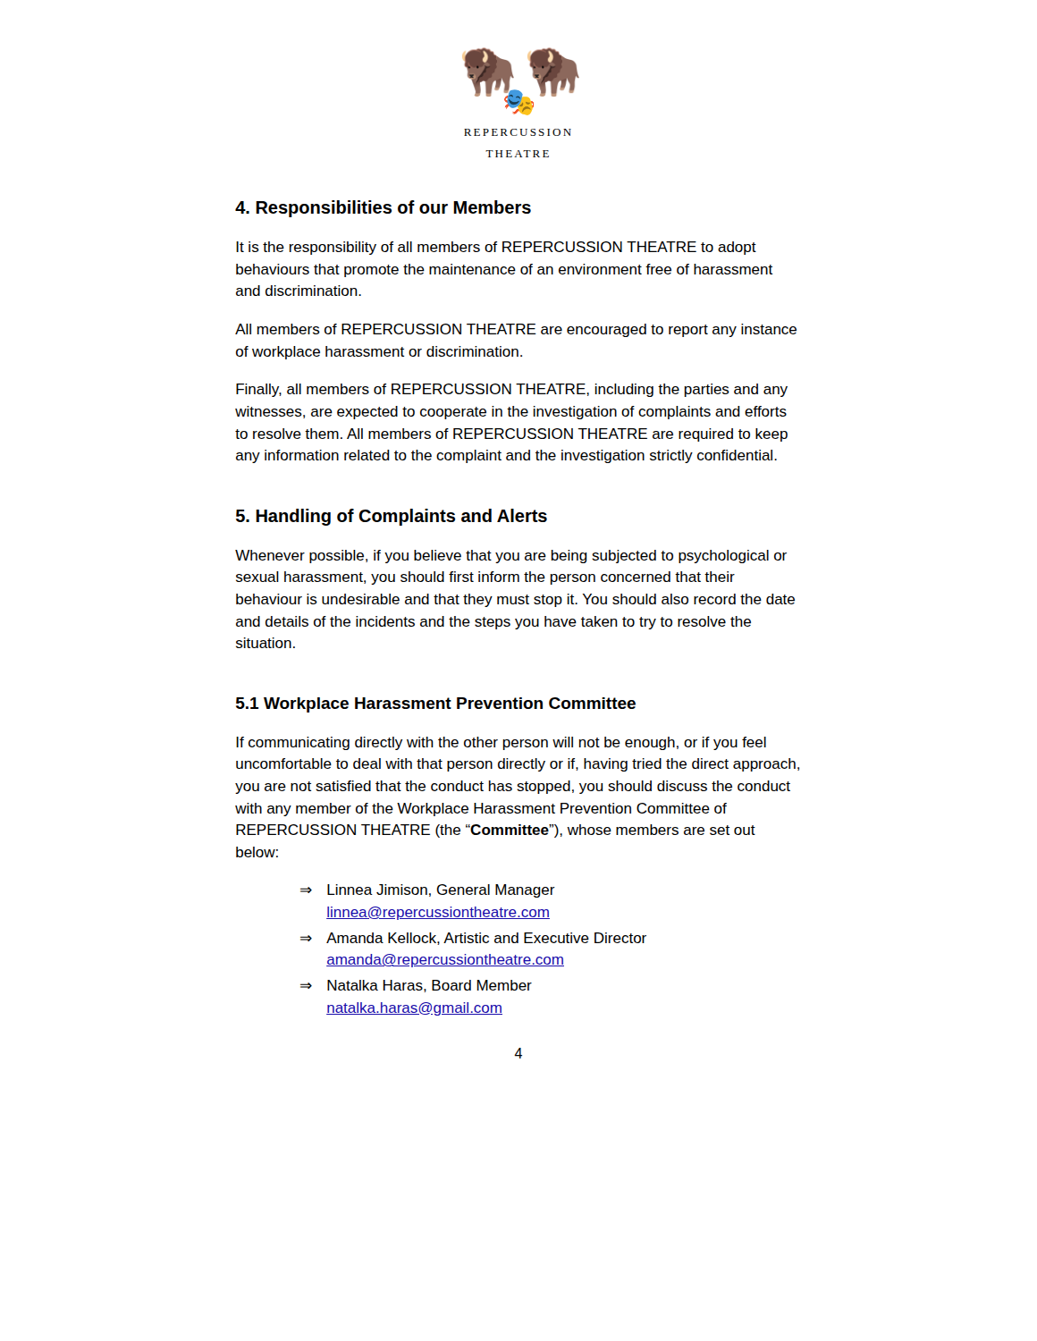🦬 🦬 🎭 Repercussion
Theatre
4. Responsibilities of our Members
It is the responsibility of all members of REPERCUSSION THEATRE to adopt behaviours that promote the maintenance of an environment free of harassment and discrimination.
All members of REPERCUSSION THEATRE are encouraged to report any instance of workplace harassment or discrimination.
Finally, all members of REPERCUSSION THEATRE, including the parties and any witnesses, are expected to cooperate in the investigation of complaints and efforts to resolve them. All members of REPERCUSSION THEATRE are required to keep any information related to the complaint and the investigation strictly confidential.
5. Handling of Complaints and Alerts
Whenever possible, if you believe that you are being subjected to psychological or sexual harassment, you should first inform the person concerned that their behaviour is undesirable and that they must stop it. You should also record the date and details of the incidents and the steps you have taken to try to resolve the situation.
5.1 Workplace Harassment Prevention Committee
If communicating directly with the other person will not be enough, or if you feel uncomfortable to deal with that person directly or if, having tried the direct approach, you are not satisfied that the conduct has stopped, you should discuss the conduct with any member of the Workplace Harassment Prevention Committee of REPERCUSSION THEATRE (the “Committee”), whose members are set out below:
Linnea Jimison, General Manager
linnea@repercussiontheatre.com
Amanda Kellock, Artistic and Executive Director
amanda@repercussiontheatre.com
Natalka Haras, Board Member
natalka.haras@gmail.com
4